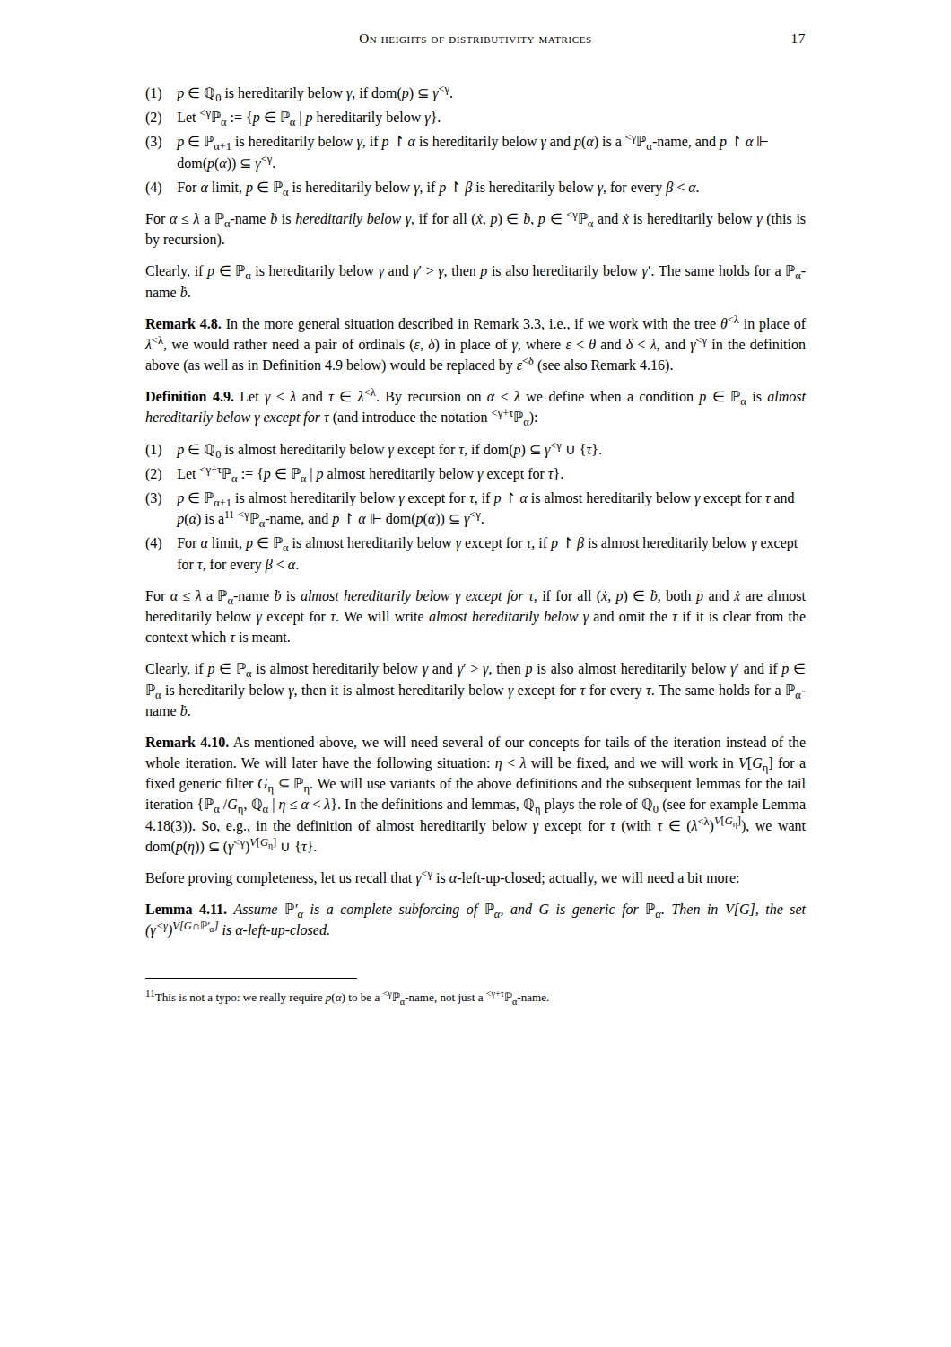On heights of distributivity matrices 17
(1) p ∈ ℚ 0 is hereditarily below γ, if dom(p) ⊆ γ<γ.
(2) Let <γ ℙα := {p ∈ ℙα | p hereditarily below γ}.
(3) p ∈ ℙα+1 is hereditarily below γ, if p ↾ α is hereditarily below γ and p(α) is a <γ ℙα-name, and p ↾ α ⊩ dom(p(α)) ⊆ γ<γ.
(4) For α limit, p ∈ ℙα is hereditarily below γ, if p ↾ β is hereditarily below γ, for every β < α.
For α ≤ λ a ℙα-name ḃ is hereditarily below γ, if for all (ẋ, p) ∈ ḃ, p ∈ <γ ℙα and ẋ is hereditarily below γ (this is by recursion).
Clearly, if p ∈ ℙα is hereditarily below γ and γ′ > γ, then p is also hereditarily below γ′. The same holds for a ℙα-name ḃ.
Remark 4.8. In the more general situation described in Remark 3.3, i.e., if we work with the tree θ<λ in place of λ<λ, we would rather need a pair of ordinals (ε, δ) in place of γ, where ε < θ and δ < λ, and γ<γ in the definition above (as well as in Definition 4.9 below) would be replaced by ε<δ (see also Remark 4.16).
Definition 4.9. Let γ < λ and τ ∈ λ<λ. By recursion on α ≤ λ we define when a condition p ∈ ℙα is almost hereditarily below γ except for τ (and introduce the notation <γ+τ ℙα):
(1) p ∈ ℚ 0 is almost hereditarily below γ except for τ, if dom(p) ⊆ γ<γ ∪ {τ}.
(2) Let <γ+τ ℙα := {p ∈ ℙα | p almost hereditarily below γ except for τ}.
(3) p ∈ ℙα+1 is almost hereditarily below γ except for τ, if p ↾ α is almost hereditarily below γ except for τ and p(α) is a11 <γ ℙα-name, and p ↾ α ⊩ dom(p(α)) ⊆ γ<γ.
(4) For α limit, p ∈ ℙα is almost hereditarily below γ except for τ, if p ↾ β is almost hereditarily below γ except for τ, for every β < α.
For α ≤ λ a ℙα-name ḃ is almost hereditarily below γ except for τ, if for all (ẋ, p) ∈ ḃ, both p and ẋ are almost hereditarily below γ except for τ. We will write almost hereditarily below γ and omit the τ if it is clear from the context which τ is meant.
Clearly, if p ∈ ℙα is almost hereditarily below γ and γ′ > γ, then p is also almost hereditarily below γ′ and if p ∈ ℙα is hereditarily below γ, then it is almost hereditarily below γ except for τ for every τ. The same holds for a ℙα-name ḃ.
Remark 4.10. As mentioned above, we will need several of our concepts for tails of the iteration instead of the whole iteration. We will later have the following situation: η < λ will be fixed, and we will work in V[Gη] for a fixed generic filter Gη ⊆ ℙη. We will use variants of the above definitions and the subsequent lemmas for the tail iteration {ℙα /Gη, ℚα | η ≤ α < λ}. In the definitions and lemmas, ℚη plays the role of ℚ 0 (see for example Lemma 4.18(3)). So, e.g., in the definition of almost hereditarily below γ except for τ (with τ ∈ (λ<λ)V[Gη]), we want dom(p(η)) ⊆ (γ<γ)V[Gη] ∪ {τ}.
Before proving completeness, let us recall that γ<γ is α-left-up-closed; actually, we will need a bit more:
Lemma 4.11. Assume ℙ′α is a complete subforcing of ℙα, and G is generic for ℙα. Then in V[G], the set (γ<γ)V[G∩ℙ′α] is α-left-up-closed.
11This is not a typo: we really require p(α) to be a <γ ℙα-name, not just a <γ+τ ℙα-name.